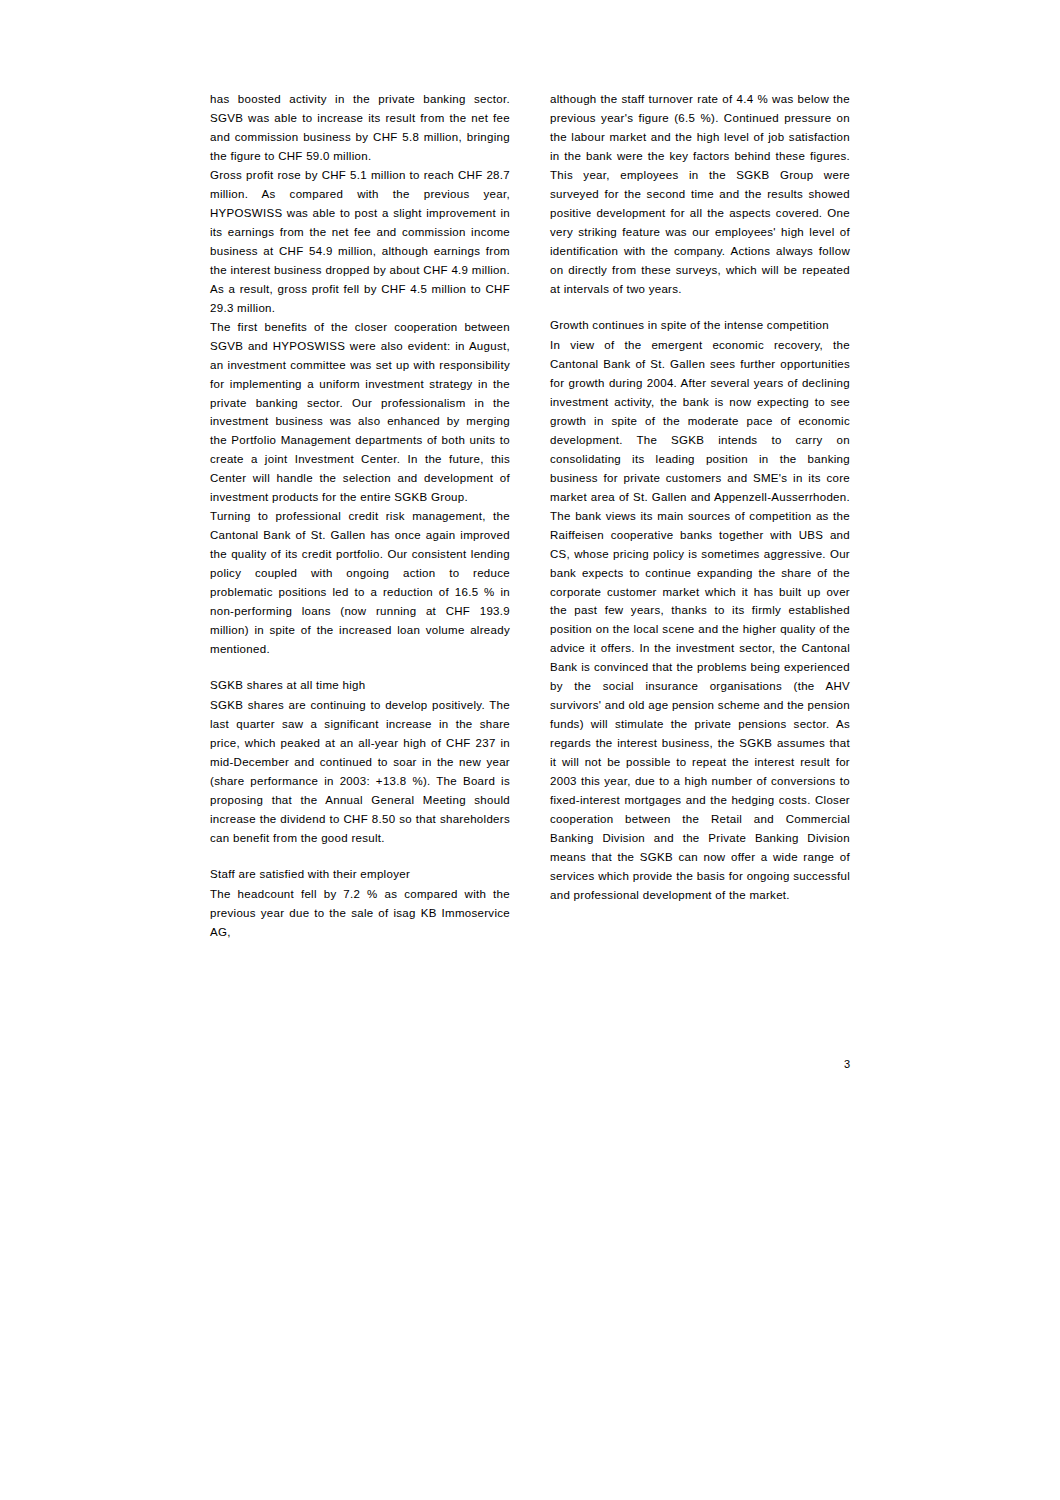has boosted activity in the private banking sector. SGVB was able to increase its result from the net fee and commission business by CHF 5.8 million, bringing the figure to CHF 59.0 million.
Gross profit rose by CHF 5.1 million to reach CHF 28.7 million. As compared with the previous year, HYPOSWISS was able to post a slight improvement in its earnings from the net fee and commission income business at CHF 54.9 million, although earnings from the interest business dropped by about CHF 4.9 million. As a result, gross profit fell by CHF 4.5 million to CHF 29.3 million.
The first benefits of the closer cooperation between SGVB and HYPOSWISS were also evident: in August, an investment committee was set up with responsibility for implementing a uniform investment strategy in the private banking sector. Our professionalism in the investment business was also enhanced by merging the Portfolio Management departments of both units to create a joint Investment Center. In the future, this Center will handle the selection and development of investment products for the entire SGKB Group.
Turning to professional credit risk management, the Cantonal Bank of St. Gallen has once again improved the quality of its credit portfolio. Our consistent lending policy coupled with ongoing action to reduce problematic positions led to a reduction of 16.5 % in non-performing loans (now running at CHF 193.9 million) in spite of the increased loan volume already mentioned.
SGKB shares at all time high
SGKB shares are continuing to develop positively. The last quarter saw a significant increase in the share price, which peaked at an all-year high of CHF 237 in mid-December and continued to soar in the new year (share performance in 2003: +13.8 %). The Board is proposing that the Annual General Meeting should increase the dividend to CHF 8.50 so that shareholders can benefit from the good result.
Staff are satisfied with their employer
The headcount fell by 7.2 % as compared with the previous year due to the sale of isag KB Immoservice AG,
although the staff turnover rate of 4.4 % was below the previous year's figure (6.5 %). Continued pressure on the labour market and the high level of job satisfaction in the bank were the key factors behind these figures. This year, employees in the SGKB Group were surveyed for the second time and the results showed positive development for all the aspects covered. One very striking feature was our employees' high level of identification with the company. Actions always follow on directly from these surveys, which will be repeated at intervals of two years.
Growth continues in spite of the intense competition
In view of the emergent economic recovery, the Cantonal Bank of St. Gallen sees further opportunities for growth during 2004. After several years of declining investment activity, the bank is now expecting to see growth in spite of the moderate pace of economic development. The SGKB intends to carry on consolidating its leading position in the banking business for private customers and SME's in its core market area of St. Gallen and Appenzell-Ausserrhoden. The bank views its main sources of competition as the Raiffeisen cooperative banks together with UBS and CS, whose pricing policy is sometimes aggressive. Our bank expects to continue expanding the share of the corporate customer market which it has built up over the past few years, thanks to its firmly established position on the local scene and the higher quality of the advice it offers. In the investment sector, the Cantonal Bank is convinced that the problems being experienced by the social insurance organisations (the AHV survivors' and old age pension scheme and the pension funds) will stimulate the private pensions sector. As regards the interest business, the SGKB assumes that it will not be possible to repeat the interest result for 2003 this year, due to a high number of conversions to fixed-interest mortgages and the hedging costs. Closer cooperation between the Retail and Commercial Banking Division and the Private Banking Division means that the SGKB can now offer a wide range of services which provide the basis for ongoing successful and professional development of the market.
3